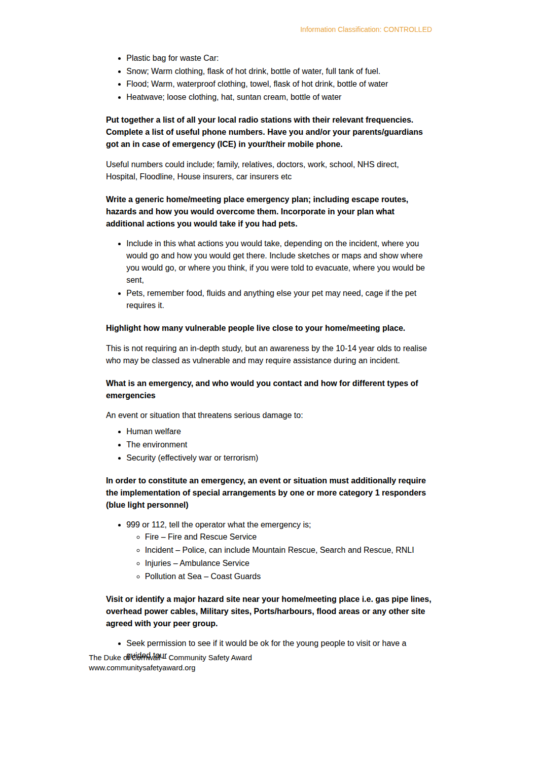Information Classification: CONTROLLED
Plastic bag for waste Car:
Snow; Warm clothing, flask of hot drink, bottle of water, full tank of fuel.
Flood; Warm, waterproof clothing, towel, flask of hot drink, bottle of water
Heatwave; loose clothing, hat, suntan cream, bottle of water
Put together a list of all your local radio stations with their relevant frequencies. Complete a list of useful phone numbers. Have you and/or your parents/guardians got an in case of emergency (ICE) in your/their mobile phone.
Useful numbers could include; family, relatives, doctors, work, school, NHS direct, Hospital, Floodline, House insurers, car insurers etc
Write a generic home/meeting place emergency plan; including escape routes, hazards and how you would overcome them. Incorporate in your plan what additional actions you would take if you had pets.
Include in this what actions you would take, depending on the incident, where you would go and how you would get there. Include sketches or maps and show where you would go, or where you think, if you were told to evacuate, where you would be sent,
Pets, remember food, fluids and anything else your pet may need, cage if the pet requires it.
Highlight how many vulnerable people live close to your home/meeting place.
This is not requiring an in-depth study, but an awareness by the 10-14 year olds to realise who may be classed as vulnerable and may require assistance during an incident.
What is an emergency, and who would you contact and how for different types of emergencies
An event or situation that threatens serious damage to:
Human welfare
The environment
Security (effectively war or terrorism)
In order to constitute an emergency, an event or situation must additionally require the implementation of special arrangements by one or more category 1 responders (blue light personnel)
999 or 112, tell the operator what the emergency is;
Fire – Fire and Rescue Service
Incident – Police, can include Mountain Rescue, Search and Rescue, RNLI
Injuries – Ambulance Service
Pollution at Sea – Coast Guards
Visit or identify a major hazard site near your home/meeting place i.e. gas pipe lines, overhead power cables, Military sites, Ports/harbours, flood areas or any other site agreed with your peer group.
Seek permission to see if it would be ok for the young people to visit or have a guided tour
The Duke of Cornwall – Community Safety Award
www.communitysafetyaward.org